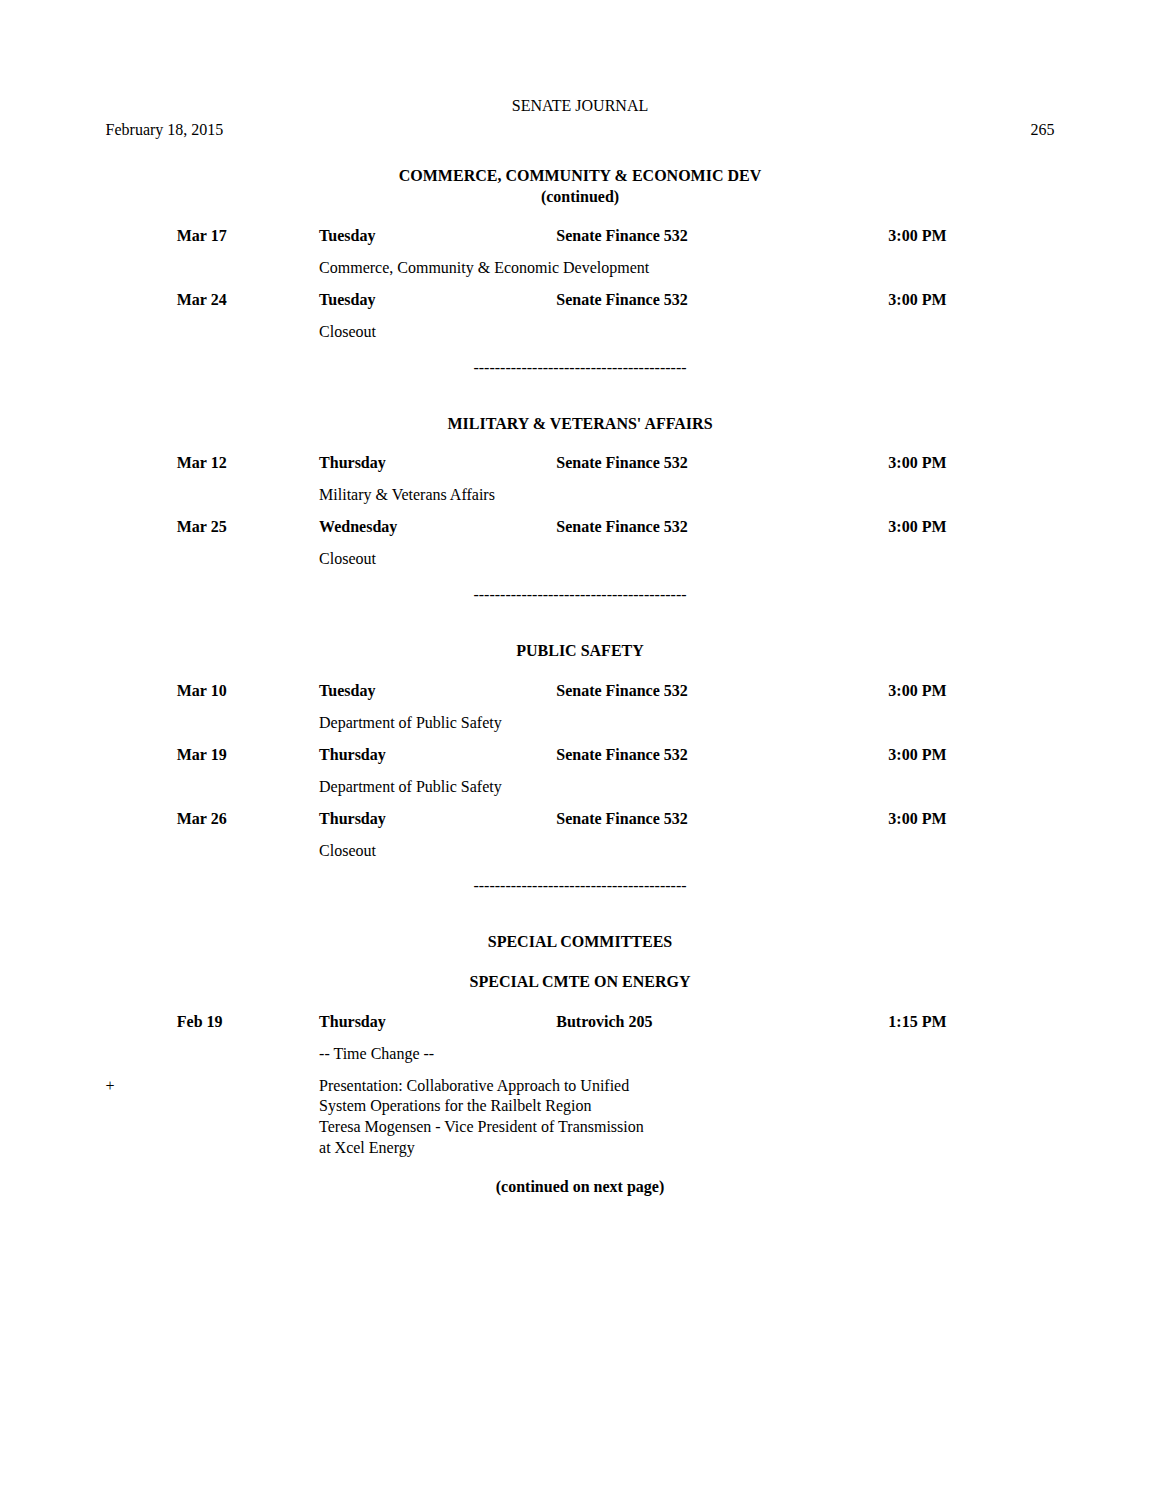SENATE JOURNAL
February 18, 2015 265
COMMERCE, COMMUNITY & ECONOMIC DEV (continued)
| | Mar 17 | Tuesday | Senate Finance 532 | 3:00 PM |
| | | Commerce, Community & Economic Development |
| | Mar 24 | Tuesday | Senate Finance 532 | 3:00 PM |
| | | Closeout |
----------------------------------------
MILITARY & VETERANS' AFFAIRS
| | Mar 12 | Thursday | Senate Finance 532 | 3:00 PM |
| | | Military & Veterans Affairs |
| | Mar 25 | Wednesday | Senate Finance 532 | 3:00 PM |
| | | Closeout |
----------------------------------------
PUBLIC SAFETY
| | Mar 10 | Tuesday | Senate Finance 532 | 3:00 PM |
| | | Department of Public Safety |
| | Mar 19 | Thursday | Senate Finance 532 | 3:00 PM |
| | | Department of Public Safety |
| | Mar 26 | Thursday | Senate Finance 532 | 3:00 PM |
| | | Closeout |
----------------------------------------
SPECIAL COMMITTEES
SPECIAL CMTE ON ENERGY
| | Feb 19 | Thursday | Butrovich 205 | 1:15 PM |
| | | -- Time Change -- |
| + | | Presentation: Collaborative Approach to Unified System Operations for the Railbelt Region Teresa Mogensen - Vice President of Transmission at Xcel Energy |
(continued on next page)